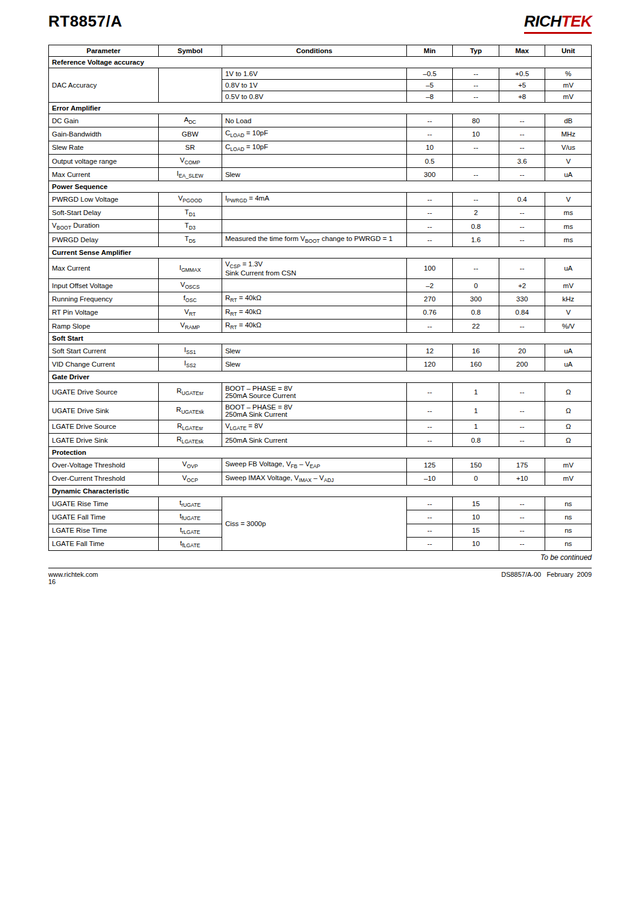RT8857/A
RICH TEK
| Parameter | Symbol | Conditions | Min | Typ | Max | Unit |
| --- | --- | --- | --- | --- | --- | --- |
| Reference Voltage accuracy |
| DAC Accuracy | | 1V to 1.6V | –0.5 | -- | +0.5 | % |
| 0.8V to 1V | –5 | -- | +5 | mV |
| 0.5V to 0.8V | –8 | -- | +8 | mV |
| Error Amplifier |
| DC Gain | A DC | No Load | -- | 80 | -- | dB |
| Gain-Bandwidth | GBW | C LOAD = 10pF | -- | 10 | -- | MHz |
| Slew Rate | SR | C LOAD = 10pF | 10 | -- | -- | V/us |
| Output voltage range | V COMP | | 0.5 | | 3.6 | V |
| Max Current | I EA_SLEW | Slew | 300 | -- | -- | uA |
| Power Sequence |
| PWRGD Low Voltage | V PGOOD | I PWRGD = 4mA | -- | -- | 0.4 | V |
| Soft-Start Delay | T D1 | | -- | 2 | -- | ms |
| V BOOT Duration | T D3 | | -- | 0.8 | -- | ms |
| PWRGD Delay | T D5 | Measured the time form V BOOT change to PWRGD = 1 | -- | 1.6 | -- | ms |
| Current Sense Amplifier |
| Max Current | I GMMAX | V CSP = 1.3V Sink Current from CSN | 100 | -- | -- | uA |
| Input Offset Voltage | V OSCS | | –2 | 0 | +2 | mV |
| Running Frequency | f OSC | R RT = 40kΩ | 270 | 300 | 330 | kHz |
| RT Pin Voltage | V RT | R RT = 40kΩ | 0.76 | 0.8 | 0.84 | V |
| Ramp Slope | V RAMP | R RT = 40kΩ | -- | 22 | -- | %/V |
| Soft Start |
| Soft Start Current | I SS1 | Slew | 12 | 16 | 20 | uA |
| VID Change Current | I SS2 | Slew | 120 | 160 | 200 | uA |
| Gate Driver |
| UGATE Drive Source | R UGATEsr | BOOT – PHASE = 8V 250mA Source Current | -- | 1 | -- | Ω |
| UGATE Drive Sink | R UGATEsk | BOOT – PHASE = 8V 250mA Sink Current | -- | 1 | -- | Ω |
| LGATE Drive Source | R LGATEsr | V LGATE = 8V | -- | 1 | -- | Ω |
| LGATE Drive Sink | R LGATEsk | 250mA Sink Current | -- | 0.8 | -- | Ω |
| Protection |
| Over-Voltage Threshold | V OVP | Sweep FB Voltage, V FB – V EAP | 125 | 150 | 175 | mV |
| Over-Current Threshold | V OCP | Sweep IMAX Voltage, V IMAX – V ADJ | –10 | 0 | +10 | mV |
| Dynamic Characteristic |
| UGATE Rise Time | t rUGATE | Ciss = 3000p | -- | 15 | -- | ns |
| UGATE Fall Time | t fUGATE | -- | 10 | -- | ns |
| LGATE Rise Time | t rLGATE | -- | 15 | -- | ns |
| LGATE Fall Time | t fLGATE | -- | 10 | -- | ns |
To be continued
www.richtek.com
DS8857/A-00 February 2009
16